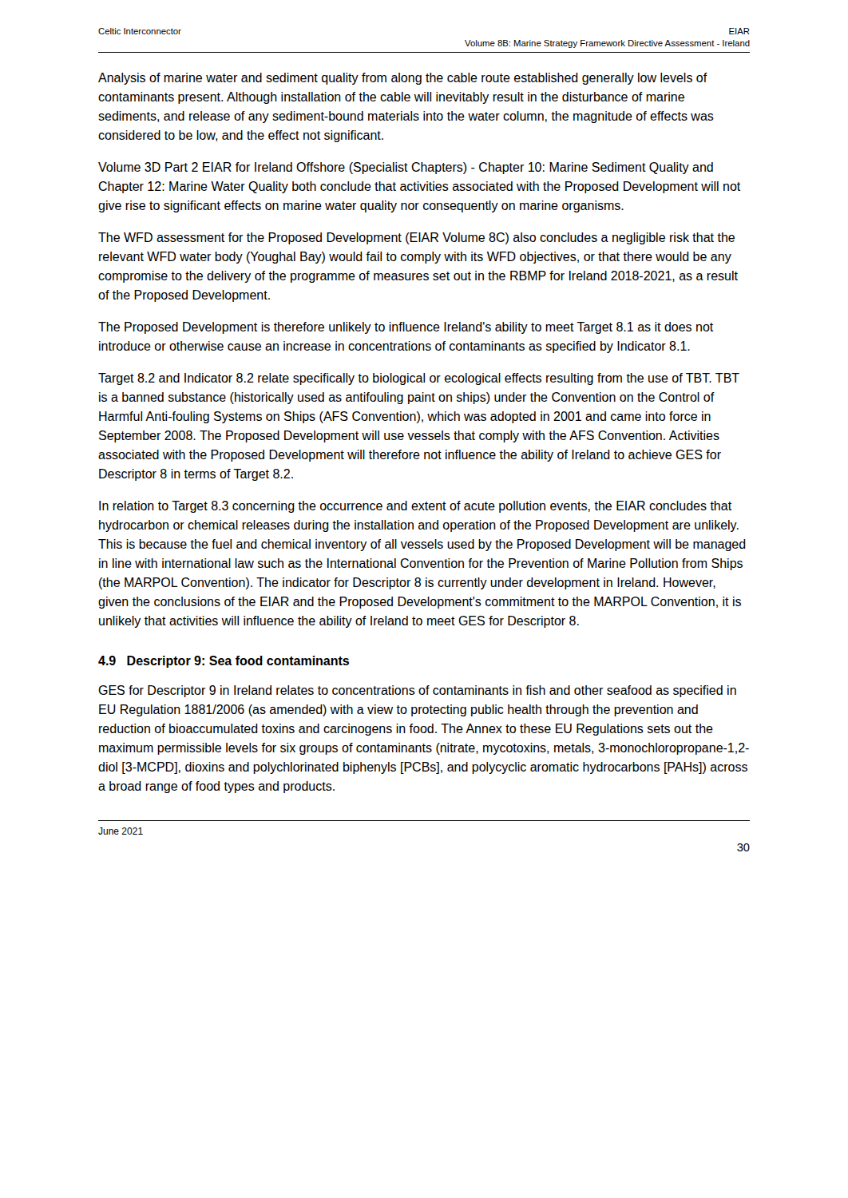Celtic Interconnector
EIAR
Volume 8B: Marine Strategy Framework Directive Assessment - Ireland
Analysis of marine water and sediment quality from along the cable route established generally low levels of contaminants present. Although installation of the cable will inevitably result in the disturbance of marine sediments, and release of any sediment-bound materials into the water column, the magnitude of effects was considered to be low, and the effect not significant.
Volume 3D Part 2 EIAR for Ireland Offshore (Specialist Chapters) - Chapter 10: Marine Sediment Quality and Chapter 12: Marine Water Quality both conclude that activities associated with the Proposed Development will not give rise to significant effects on marine water quality nor consequently on marine organisms.
The WFD assessment for the Proposed Development (EIAR Volume 8C) also concludes a negligible risk that the relevant WFD water body (Youghal Bay) would fail to comply with its WFD objectives, or that there would be any compromise to the delivery of the programme of measures set out in the RBMP for Ireland 2018-2021, as a result of the Proposed Development.
The Proposed Development is therefore unlikely to influence Ireland's ability to meet Target 8.1 as it does not introduce or otherwise cause an increase in concentrations of contaminants as specified by Indicator 8.1.
Target 8.2 and Indicator 8.2 relate specifically to biological or ecological effects resulting from the use of TBT. TBT is a banned substance (historically used as antifouling paint on ships) under the Convention on the Control of Harmful Anti-fouling Systems on Ships (AFS Convention), which was adopted in 2001 and came into force in September 2008. The Proposed Development will use vessels that comply with the AFS Convention. Activities associated with the Proposed Development will therefore not influence the ability of Ireland to achieve GES for Descriptor 8 in terms of Target 8.2.
In relation to Target 8.3 concerning the occurrence and extent of acute pollution events, the EIAR concludes that hydrocarbon or chemical releases during the installation and operation of the Proposed Development are unlikely. This is because the fuel and chemical inventory of all vessels used by the Proposed Development will be managed in line with international law such as the International Convention for the Prevention of Marine Pollution from Ships (the MARPOL Convention). The indicator for Descriptor 8 is currently under development in Ireland. However, given the conclusions of the EIAR and the Proposed Development's commitment to the MARPOL Convention, it is unlikely that activities will influence the ability of Ireland to meet GES for Descriptor 8.
4.9 Descriptor 9: Sea food contaminants
GES for Descriptor 9 in Ireland relates to concentrations of contaminants in fish and other seafood as specified in EU Regulation 1881/2006 (as amended) with a view to protecting public health through the prevention and reduction of bioaccumulated toxins and carcinogens in food. The Annex to these EU Regulations sets out the maximum permissible levels for six groups of contaminants (nitrate, mycotoxins, metals, 3-monochloropropane-1,2-diol [3-MCPD], dioxins and polychlorinated biphenyls [PCBs], and polycyclic aromatic hydrocarbons [PAHs]) across a broad range of food types and products.
June 2021
30